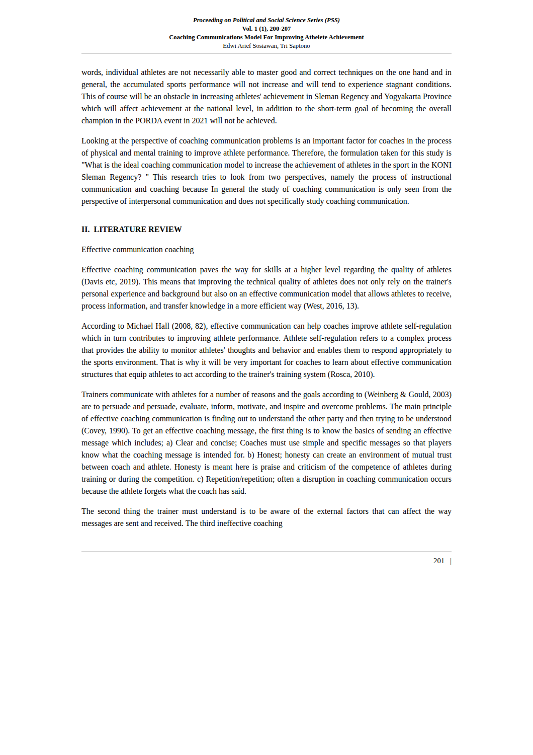Proceeding on Political and Social Science Series (PSS)
Vol. 1 (1), 200-207
Coaching Communications Model For Improving Athelete Achievement
Edwi Arief Sosiawan, Tri Saptono
words, individual athletes are not necessarily able to master good and correct techniques on the one hand and in general, the accumulated sports performance will not increase and will tend to experience stagnant conditions. This of course will be an obstacle in increasing athletes' achievement in Sleman Regency and Yogyakarta Province which will affect achievement at the national level, in addition to the short-term goal of becoming the overall champion in the PORDA event in 2021 will not be achieved.
Looking at the perspective of coaching communication problems is an important factor for coaches in the process of physical and mental training to improve athlete performance. Therefore, the formulation taken for this study is "What is the ideal coaching communication model to increase the achievement of athletes in the sport in the KONI Sleman Regency? " This research tries to look from two perspectives, namely the process of instructional communication and coaching because In general the study of coaching communication is only seen from the perspective of interpersonal communication and does not specifically study coaching communication.
II. LITERATURE REVIEW
Effective communication coaching
Effective coaching communication paves the way for skills at a higher level regarding the quality of athletes (Davis etc, 2019). This means that improving the technical quality of athletes does not only rely on the trainer's personal experience and background but also on an effective communication model that allows athletes to receive, process information, and transfer knowledge in a more efficient way (West, 2016, 13).
According to Michael Hall (2008, 82), effective communication can help coaches improve athlete self-regulation which in turn contributes to improving athlete performance. Athlete self-regulation refers to a complex process that provides the ability to monitor athletes' thoughts and behavior and enables them to respond appropriately to the sports environment. That is why it will be very important for coaches to learn about effective communication structures that equip athletes to act according to the trainer's training system (Rosca, 2010).
Trainers communicate with athletes for a number of reasons and the goals according to (Weinberg & Gould, 2003) are to persuade and persuade, evaluate, inform, motivate, and inspire and overcome problems. The main principle of effective coaching communication is finding out to understand the other party and then trying to be understood (Covey, 1990). To get an effective coaching message, the first thing is to know the basics of sending an effective message which includes; a) Clear and concise; Coaches must use simple and specific messages so that players know what the coaching message is intended for. b) Honest; honesty can create an environment of mutual trust between coach and athlete. Honesty is meant here is praise and criticism of the competence of athletes during training or during the competition. c) Repetition/repetition; often a disruption in coaching communication occurs because the athlete forgets what the coach has said.
The second thing the trainer must understand is to be aware of the external factors that can affect the way messages are sent and received. The third ineffective coaching
201 |